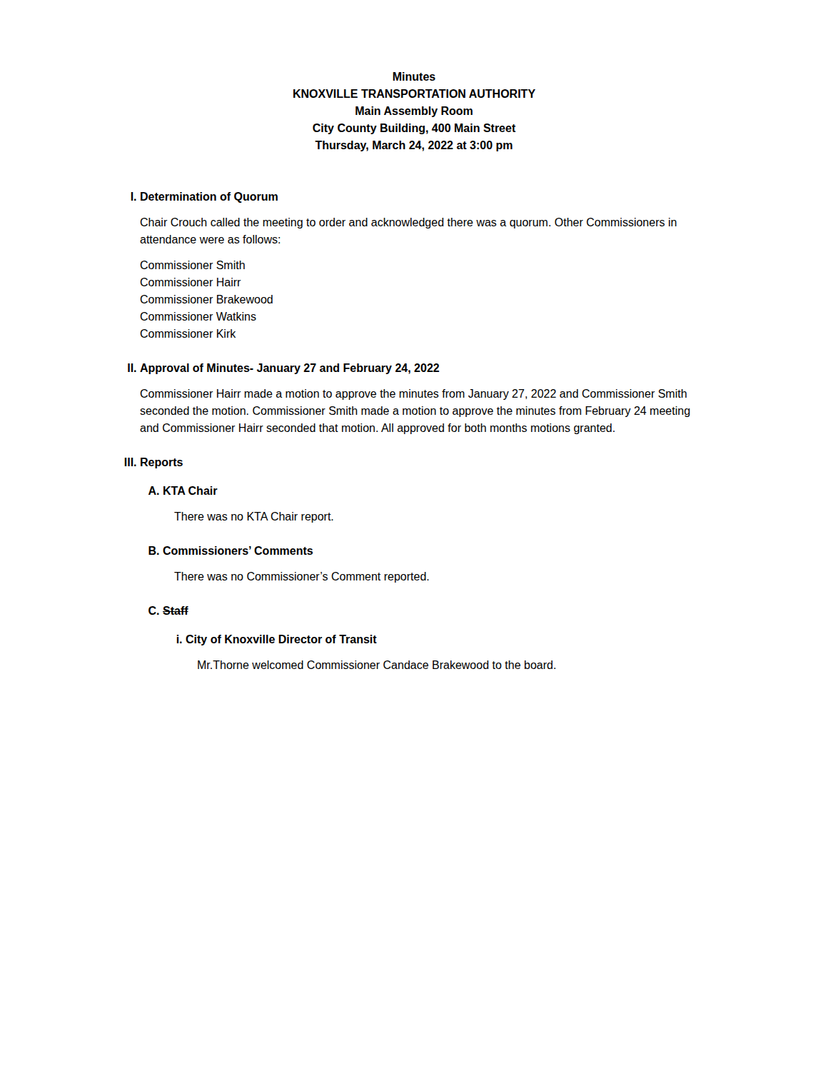Minutes
KNOXVILLE TRANSPORTATION AUTHORITY
Main Assembly Room
City County Building, 400 Main Street
Thursday, March 24, 2022 at 3:00 pm
Determination of Quorum
Chair Crouch called the meeting to order and acknowledged there was a quorum. Other Commissioners in attendance were as follows:
Commissioner Smith
Commissioner Hairr
Commissioner Brakewood
Commissioner Watkins
Commissioner Kirk
Approval of Minutes- January 27 and February 24, 2022
Commissioner Hairr made a motion to approve the minutes from January 27, 2022 and Commissioner Smith seconded the motion. Commissioner Smith made a motion to approve the minutes from February 24 meeting and Commissioner Hairr seconded that motion. All approved for both months motions granted.
Reports
KTA Chair
There was no KTA Chair report.
Commissioners’ Comments
There was no Commissioner’s Comment reported.
Staff
City of Knoxville Director of Transit
Mr.Thorne welcomed Commissioner Candace Brakewood to the board.